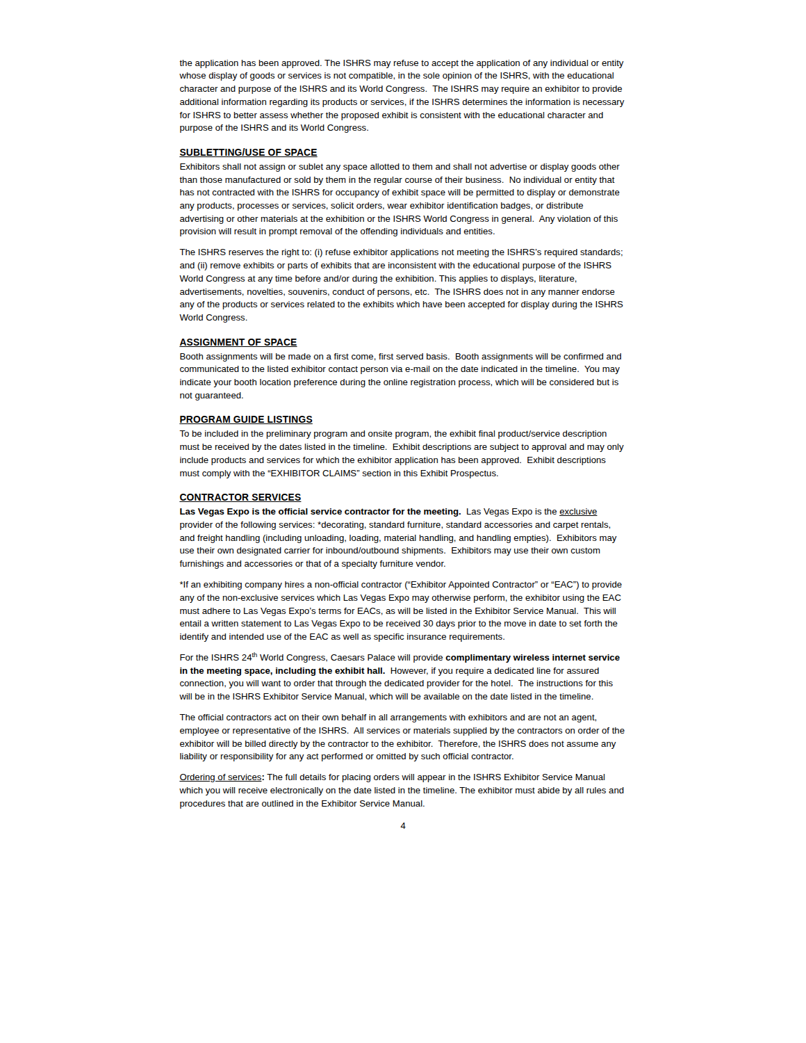the application has been approved. The ISHRS may refuse to accept the application of any individual or entity whose display of goods or services is not compatible, in the sole opinion of the ISHRS, with the educational character and purpose of the ISHRS and its World Congress. The ISHRS may require an exhibitor to provide additional information regarding its products or services, if the ISHRS determines the information is necessary for ISHRS to better assess whether the proposed exhibit is consistent with the educational character and purpose of the ISHRS and its World Congress.
SUBLETTING/USE OF SPACE
Exhibitors shall not assign or sublet any space allotted to them and shall not advertise or display goods other than those manufactured or sold by them in the regular course of their business. No individual or entity that has not contracted with the ISHRS for occupancy of exhibit space will be permitted to display or demonstrate any products, processes or services, solicit orders, wear exhibitor identification badges, or distribute advertising or other materials at the exhibition or the ISHRS World Congress in general. Any violation of this provision will result in prompt removal of the offending individuals and entities.
The ISHRS reserves the right to: (i) refuse exhibitor applications not meeting the ISHRS’s required standards; and (ii) remove exhibits or parts of exhibits that are inconsistent with the educational purpose of the ISHRS World Congress at any time before and/or during the exhibition. This applies to displays, literature, advertisements, novelties, souvenirs, conduct of persons, etc. The ISHRS does not in any manner endorse any of the products or services related to the exhibits which have been accepted for display during the ISHRS World Congress.
ASSIGNMENT OF SPACE
Booth assignments will be made on a first come, first served basis. Booth assignments will be confirmed and communicated to the listed exhibitor contact person via e-mail on the date indicated in the timeline. You may indicate your booth location preference during the online registration process, which will be considered but is not guaranteed.
PROGRAM GUIDE LISTINGS
To be included in the preliminary program and onsite program, the exhibit final product/service description must be received by the dates listed in the timeline. Exhibit descriptions are subject to approval and may only include products and services for which the exhibitor application has been approved. Exhibit descriptions must comply with the “EXHIBITOR CLAIMS” section in this Exhibit Prospectus.
CONTRACTOR SERVICES
Las Vegas Expo is the official service contractor for the meeting. Las Vegas Expo is the exclusive provider of the following services: *decorating, standard furniture, standard accessories and carpet rentals, and freight handling (including unloading, loading, material handling, and handling empties). Exhibitors may use their own designated carrier for inbound/outbound shipments. Exhibitors may use their own custom furnishings and accessories or that of a specialty furniture vendor.
*If an exhibiting company hires a non-official contractor (“Exhibitor Appointed Contractor” or “EAC”) to provide any of the non-exclusive services which Las Vegas Expo may otherwise perform, the exhibitor using the EAC must adhere to Las Vegas Expo’s terms for EACs, as will be listed in the Exhibitor Service Manual. This will entail a written statement to Las Vegas Expo to be received 30 days prior to the move in date to set forth the identify and intended use of the EAC as well as specific insurance requirements.
For the ISHRS 24th World Congress, Caesars Palace will provide complimentary wireless internet service in the meeting space, including the exhibit hall. However, if you require a dedicated line for assured connection, you will want to order that through the dedicated provider for the hotel. The instructions for this will be in the ISHRS Exhibitor Service Manual, which will be available on the date listed in the timeline.
The official contractors act on their own behalf in all arrangements with exhibitors and are not an agent, employee or representative of the ISHRS. All services or materials supplied by the contractors on order of the exhibitor will be billed directly by the contractor to the exhibitor. Therefore, the ISHRS does not assume any liability or responsibility for any act performed or omitted by such official contractor.
Ordering of services: The full details for placing orders will appear in the ISHRS Exhibitor Service Manual which you will receive electronically on the date listed in the timeline. The exhibitor must abide by all rules and procedures that are outlined in the Exhibitor Service Manual.
4